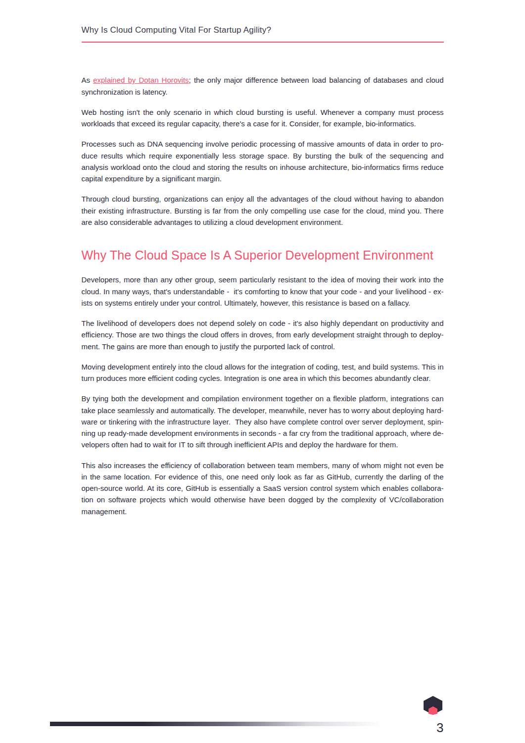Why Is Cloud Computing Vital For Startup Agility?
As explained by Dotan Horovits; the only major difference between load balancing of databases and cloud synchronization is latency.
Web hosting isn't the only scenario in which cloud bursting is useful. Whenever a company must process workloads that exceed its regular capacity, there's a case for it. Consider, for example, bio-informatics.
Processes such as DNA sequencing involve periodic processing of massive amounts of data in order to produce results which require exponentially less storage space. By bursting the bulk of the sequencing and analysis workload onto the cloud and storing the results on inhouse architecture, bio-informatics firms reduce capital expenditure by a significant margin.
Through cloud bursting, organizations can enjoy all the advantages of the cloud without having to abandon their existing infrastructure. Bursting is far from the only compelling use case for the cloud, mind you. There are also considerable advantages to utilizing a cloud development environment.
Why The Cloud Space Is A Superior Development Environment
Developers, more than any other group, seem particularly resistant to the idea of moving their work into the cloud. In many ways, that's understandable - it's comforting to know that your code - and your livelihood - exists on systems entirely under your control. Ultimately, however, this resistance is based on a fallacy.
The livelihood of developers does not depend solely on code - it's also highly dependant on productivity and efficiency. Those are two things the cloud offers in droves, from early development straight through to deployment. The gains are more than enough to justify the purported lack of control.
Moving development entirely into the cloud allows for the integration of coding, test, and build systems. This in turn produces more efficient coding cycles. Integration is one area in which this becomes abundantly clear.
By tying both the development and compilation environment together on a flexible platform, integrations can take place seamlessly and automatically. The developer, meanwhile, never has to worry about deploying hardware or tinkering with the infrastructure layer. They also have complete control over server deployment, spinning up ready-made development environments in seconds - a far cry from the traditional approach, where developers often had to wait for IT to sift through inefficient APIs and deploy the hardware for them.
This also increases the efficiency of collaboration between team members, many of whom might not even be in the same location. For evidence of this, one need only look as far as GitHub, currently the darling of the open-source world. At its core, GitHub is essentially a SaaS version control system which enables collaboration on software projects which would otherwise have been dogged by the complexity of VC/collaboration management.
3